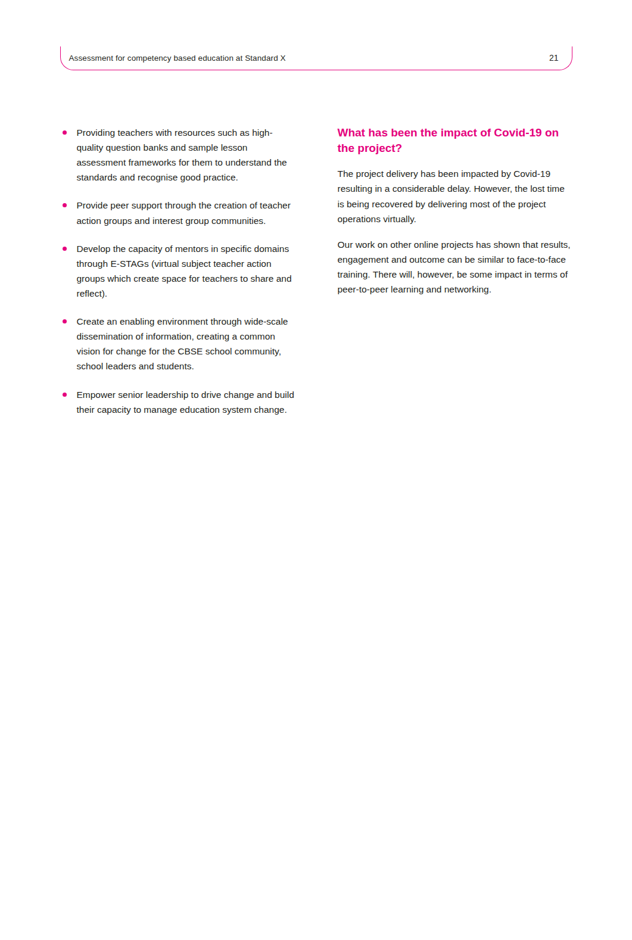Assessment for competency based education at Standard X
21
Providing teachers with resources such as high-quality question banks and sample lesson assessment frameworks for them to understand the standards and recognise good practice.
Provide peer support through the creation of teacher action groups and interest group communities.
Develop the capacity of mentors in specific domains through E-STAGs (virtual subject teacher action groups which create space for teachers to share and reflect).
Create an enabling environment through wide-scale dissemination of information, creating a common vision for change for the CBSE school community, school leaders and students.
Empower senior leadership to drive change and build their capacity to manage education system change.
What has been the impact of Covid-19 on the project?
The project delivery has been impacted by Covid-19 resulting in a considerable delay. However, the lost time is being recovered by delivering most of the project operations virtually.
Our work on other online projects has shown that results, engagement and outcome can be similar to face-to-face training. There will, however, be some impact in terms of peer-to-peer learning and networking.